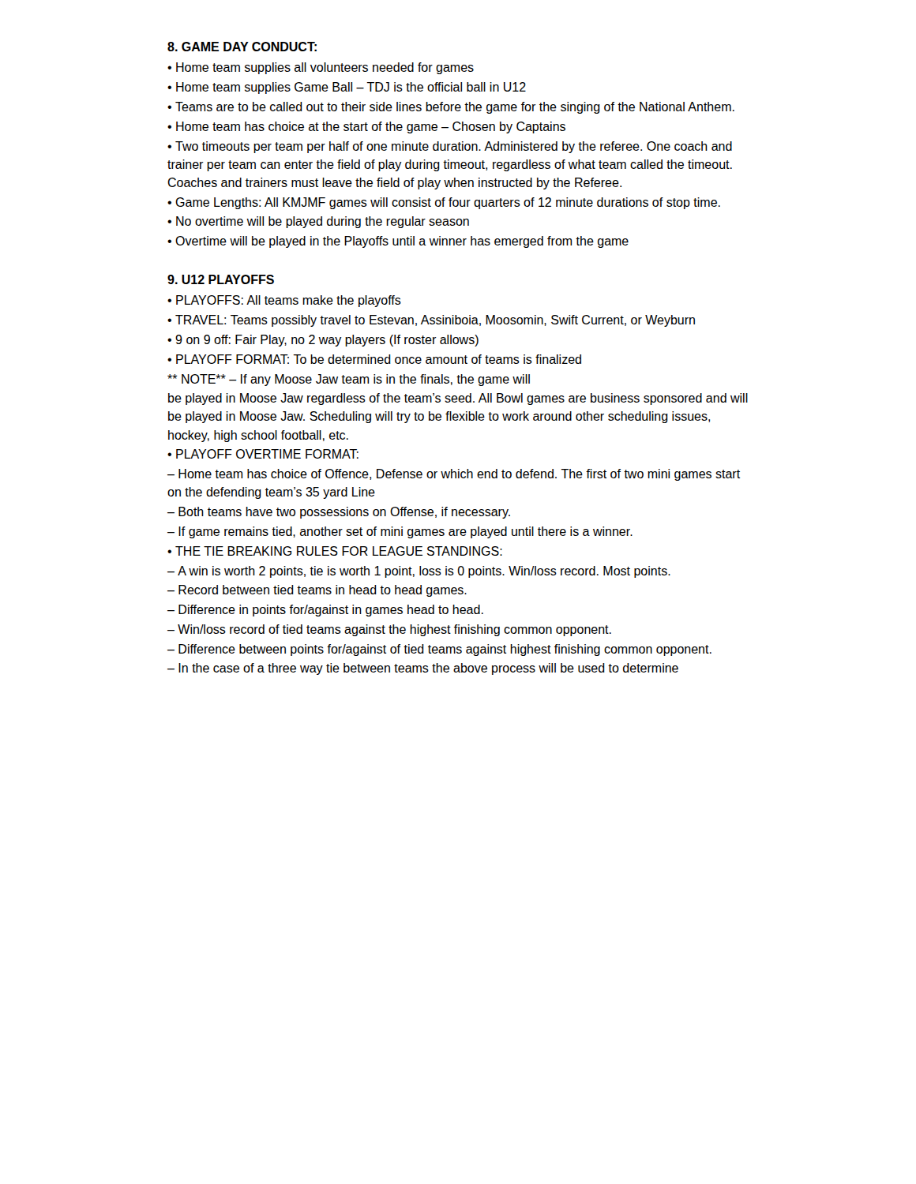8. GAME DAY CONDUCT:
Home team supplies all volunteers needed for games
Home team supplies Game Ball – TDJ is the official ball in U12
Teams are to be called out to their side lines before the game for the singing of the National Anthem.
Home team has choice at the start of the game – Chosen by Captains
Two timeouts per team per half of one minute duration. Administered by the referee. One coach and trainer per team can enter the field of play during timeout, regardless of what team called the timeout. Coaches and trainers must leave the field of play when instructed by the Referee.
Game Lengths: All KMJMF games will consist of four quarters of 12 minute durations of stop time.
No overtime will be played during the regular season
Overtime will be played in the Playoffs until a winner has emerged from the game
9. U12 PLAYOFFS
PLAYOFFS: All teams make the playoffs
TRAVEL: Teams possibly travel to Estevan, Assiniboia, Moosomin, Swift Current, or Weyburn
9 on 9 off: Fair Play, no 2 way players (If roster allows)
PLAYOFF FORMAT: To be determined once amount of teams is finalized
** NOTE** – If any Moose Jaw team is in the finals, the game will
be played in Moose Jaw regardless of the team’s seed. All Bowl games are business sponsored and will be played in Moose Jaw. Scheduling will try to be flexible to work around other scheduling issues, hockey, high school football, etc.
PLAYOFF OVERTIME FORMAT:
Home team has choice of Offence, Defense or which end to defend. The first of two mini games start on the defending team’s 35 yard Line
Both teams have two possessions on Offense, if necessary.
If game remains tied, another set of mini games are played until there is a winner.
THE TIE BREAKING RULES FOR LEAGUE STANDINGS:
A win is worth 2 points, tie is worth 1 point, loss is 0 points. Win/loss record. Most points.
Record between tied teams in head to head games.
Difference in points for/against in games head to head.
Win/loss record of tied teams against the highest finishing common opponent.
Difference between points for/against of tied teams against highest finishing common opponent.
In the case of a three way tie between teams the above process will be used to determine